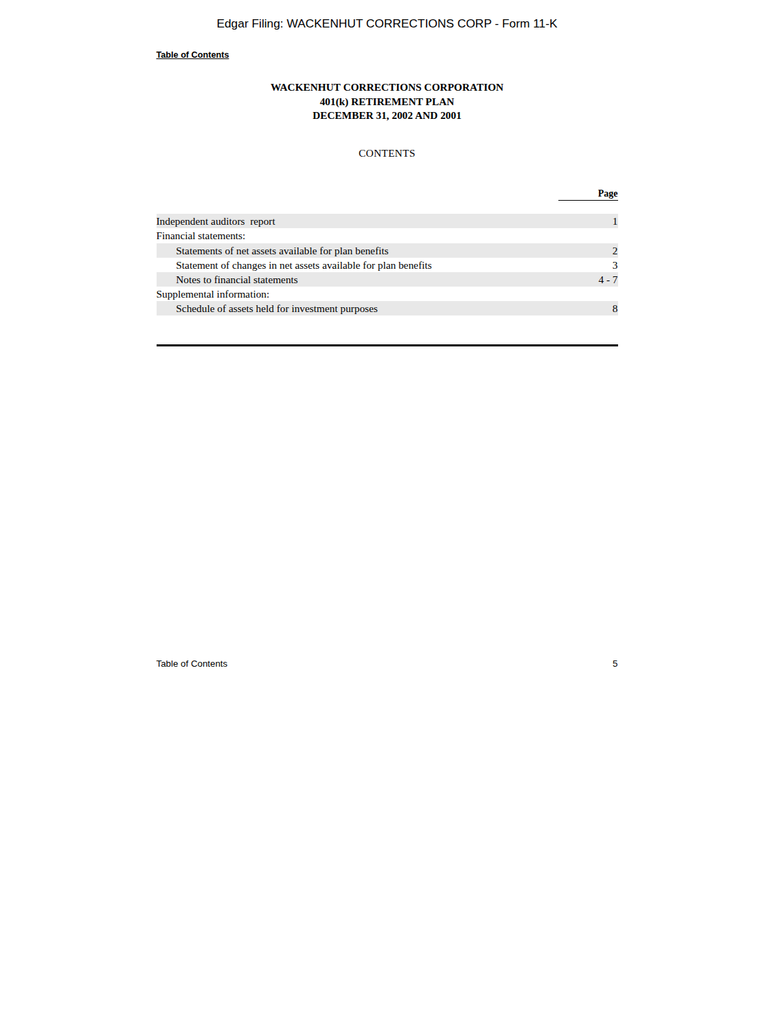Edgar Filing: WACKENHUT CORRECTIONS CORP - Form 11-K
Table of Contents
WACKENHUT CORRECTIONS CORPORATION
401(k) RETIREMENT PLAN
DECEMBER 31, 2002 AND 2001
CONTENTS
| | Page |
| Independent auditors report | 1 |
| Financial statements: | |
| Statements of net assets available for plan benefits | 2 |
| Statement of changes in net assets available for plan benefits | 3 |
| Notes to financial statements | 4 - 7 |
| Supplemental information: | |
| Schedule of assets held for investment purposes | 8 |
Table of Contents 5